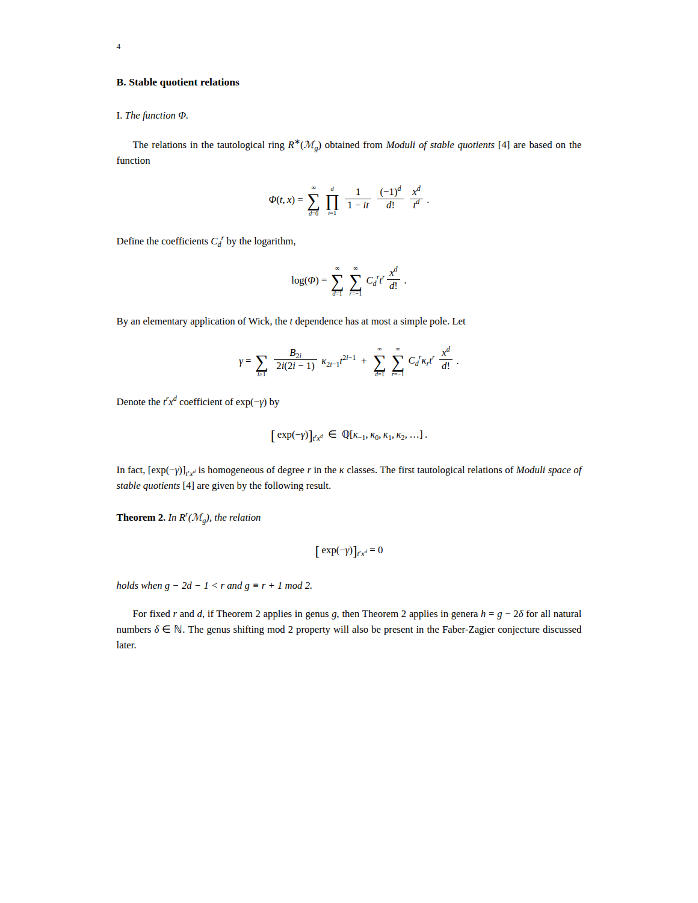4
B. Stable quotient relations
I. The function Φ.
The relations in the tautological ring R∗(ℳg) obtained from Moduli of stable quotients [4] are based on the function
Φ(t, x) = ∞∑d=0 d∏i=1 11 − it (−1)d d! xd td .
Define the coefficients Cdr by the logarithm,
log(Φ) = ∞∑d=1 ∞∑r=−1 Cdrtr xd d! .
By an elementary application of Wick, the t dependence has at most a simple pole. Let
γ = ∑i≥1 B2i 2i(2i − 1) κ2i−1t2i−1 + ∞∑d=1 ∞∑r=−1 Cdrκrtr xd d! .
Denote the trxd coefficient of exp(−γ) by
[ exp(−γ)]trxd ∈ ℚ[κ−1, κ0, κ1, κ2, …] .
In fact, [exp(−γ)]trxd is homogeneous of degree r in the κ classes. The first tautological relations of Moduli space of stable quotients [4] are given by the following result.
Theorem 2. In Rr(ℳg), the relation
[ exp(−γ)]trxd = 0
holds when g − 2d − 1 < r and g ≡ r + 1 mod 2.
For fixed r and d, if Theorem 2 applies in genus g, then Theorem 2 applies in genera h = g − 2δ for all natural numbers δ ∈ ℕ. The genus shifting mod 2 property will also be present in the Faber-Zagier conjecture discussed later.